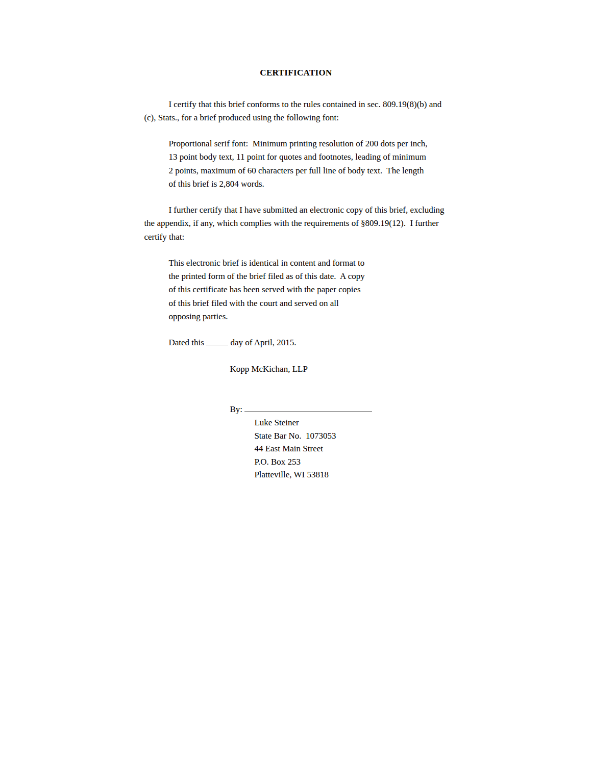CERTIFICATION
I certify that this brief conforms to the rules contained in sec. 809.19(8)(b) and (c), Stats., for a brief produced using the following font:
Proportional serif font: Minimum printing resolution of 200 dots per inch, 13 point body text, 11 point for quotes and footnotes, leading of minimum 2 points, maximum of 60 characters per full line of body text. The length of this brief is 2,804 words.
I further certify that I have submitted an electronic copy of this brief, excluding the appendix, if any, which complies with the requirements of §809.19(12). I further certify that:
This electronic brief is identical in content and format to the printed form of the brief filed as of this date. A copy of this certificate has been served with the paper copies of this brief filed with the court and served on all opposing parties.
Dated this day of April, 2015.
Kopp McKichan, LLP
By:
Luke Steiner
State Bar No. 1073053
44 East Main Street
P.O. Box 253
Platteville, WI 53818